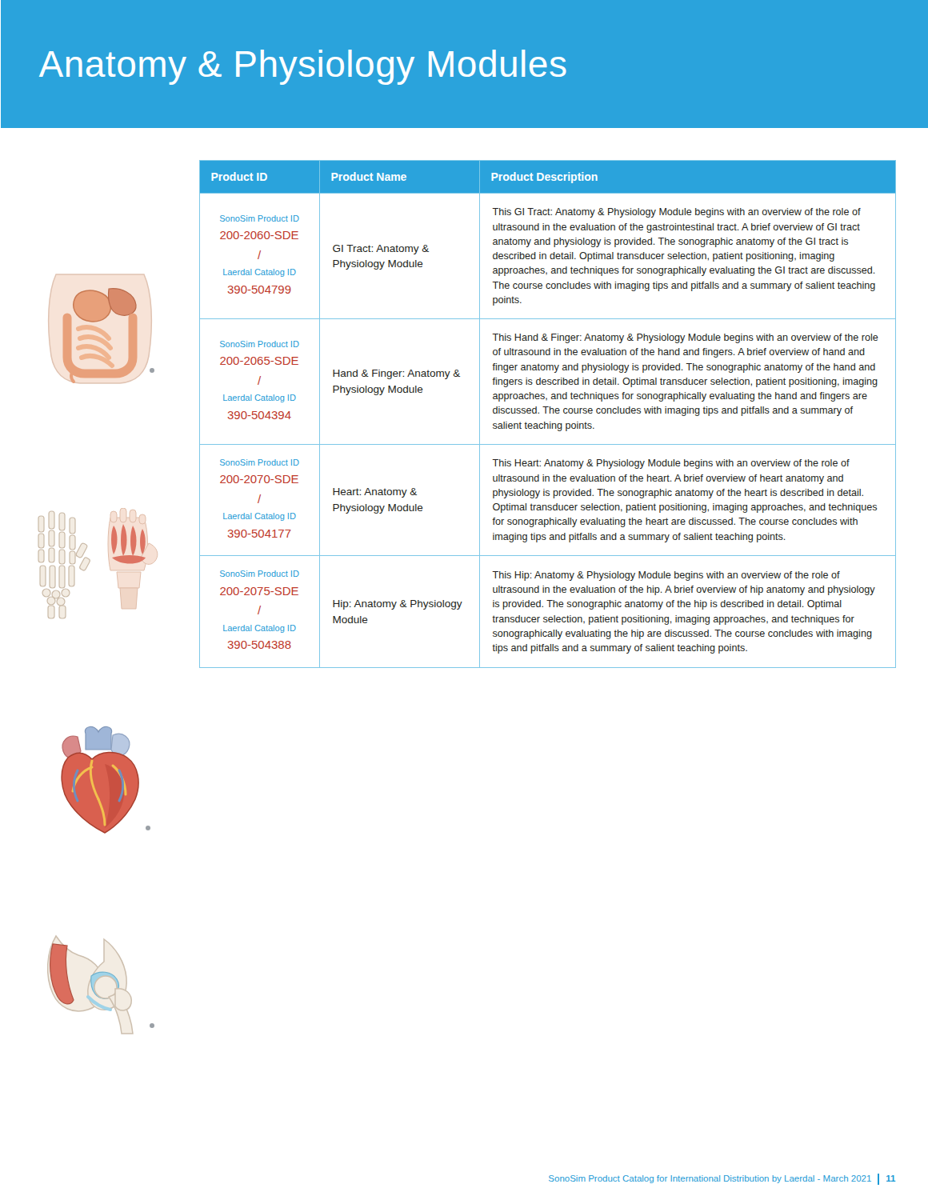Anatomy & Physiology Modules
| Product ID | Product Name | Product Description |
| --- | --- | --- |
| SonoSim Product ID 200-2060-SDE / Laerdal Catalog ID 390-504799 | GI Tract: Anatomy & Physiology Module | This GI Tract: Anatomy & Physiology Module begins with an overview of the role of ultrasound in the evaluation of the gastrointestinal tract. A brief overview of GI tract anatomy and physiology is provided. The sonographic anatomy of the GI tract is described in detail. Optimal transducer selection, patient positioning, imaging approaches, and techniques for sonographically evaluating the GI tract are discussed. The course concludes with imaging tips and pitfalls and a summary of salient teaching points. |
| SonoSim Product ID 200-2065-SDE / Laerdal Catalog ID 390-504394 | Hand & Finger: Anatomy & Physiology Module | This Hand & Finger: Anatomy & Physiology Module begins with an overview of the role of ultrasound in the evaluation of the hand and fingers. A brief overview of hand and finger anatomy and physiology is provided. The sonographic anatomy of the hand and fingers is described in detail. Optimal transducer selection, patient positioning, imaging approaches, and techniques for sonographically evaluating the hand and fingers are discussed. The course concludes with imaging tips and pitfalls and a summary of salient teaching points. |
| SonoSim Product ID 200-2070-SDE / Laerdal Catalog ID 390-504177 | Heart: Anatomy & Physiology Module | This Heart: Anatomy & Physiology Module begins with an overview of the role of ultrasound in the evaluation of the heart. A brief overview of heart anatomy and physiology is provided. The sonographic anatomy of the heart is described in detail. Optimal transducer selection, patient positioning, imaging approaches, and techniques for sonographically evaluating the heart are discussed. The course concludes with imaging tips and pitfalls and a summary of salient teaching points. |
| SonoSim Product ID 200-2075-SDE / Laerdal Catalog ID 390-504388 | Hip: Anatomy & Physiology Module | This Hip: Anatomy & Physiology Module begins with an overview of the role of ultrasound in the evaluation of the hip. A brief overview of hip anatomy and physiology is provided. The sonographic anatomy of the hip is described in detail. Optimal transducer selection, patient positioning, imaging approaches, and techniques for sonographically evaluating the hip are discussed. The course concludes with imaging tips and pitfalls and a summary of salient teaching points. |
SonoSim Product Catalog for International Distribution by Laerdal - March 2021 11